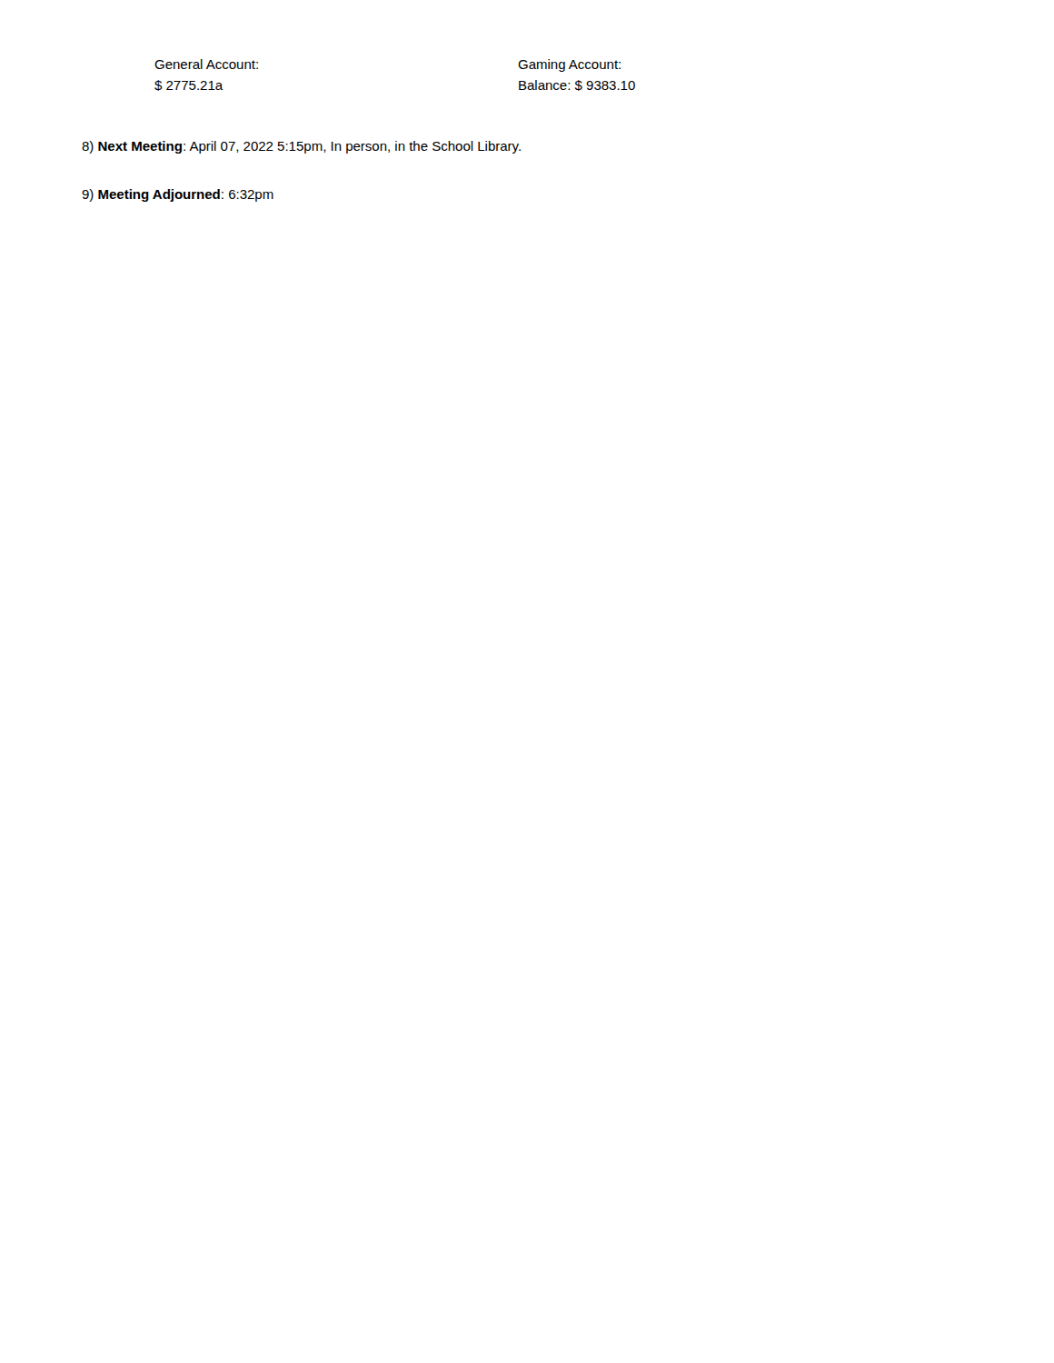| General Account: | Gaming Account: |
| $ 2775.21a | Balance: $ 9383.10 |
8) Next Meeting: April 07, 2022 5:15pm, In person, in the School Library.
9) Meeting Adjourned: 6:32pm